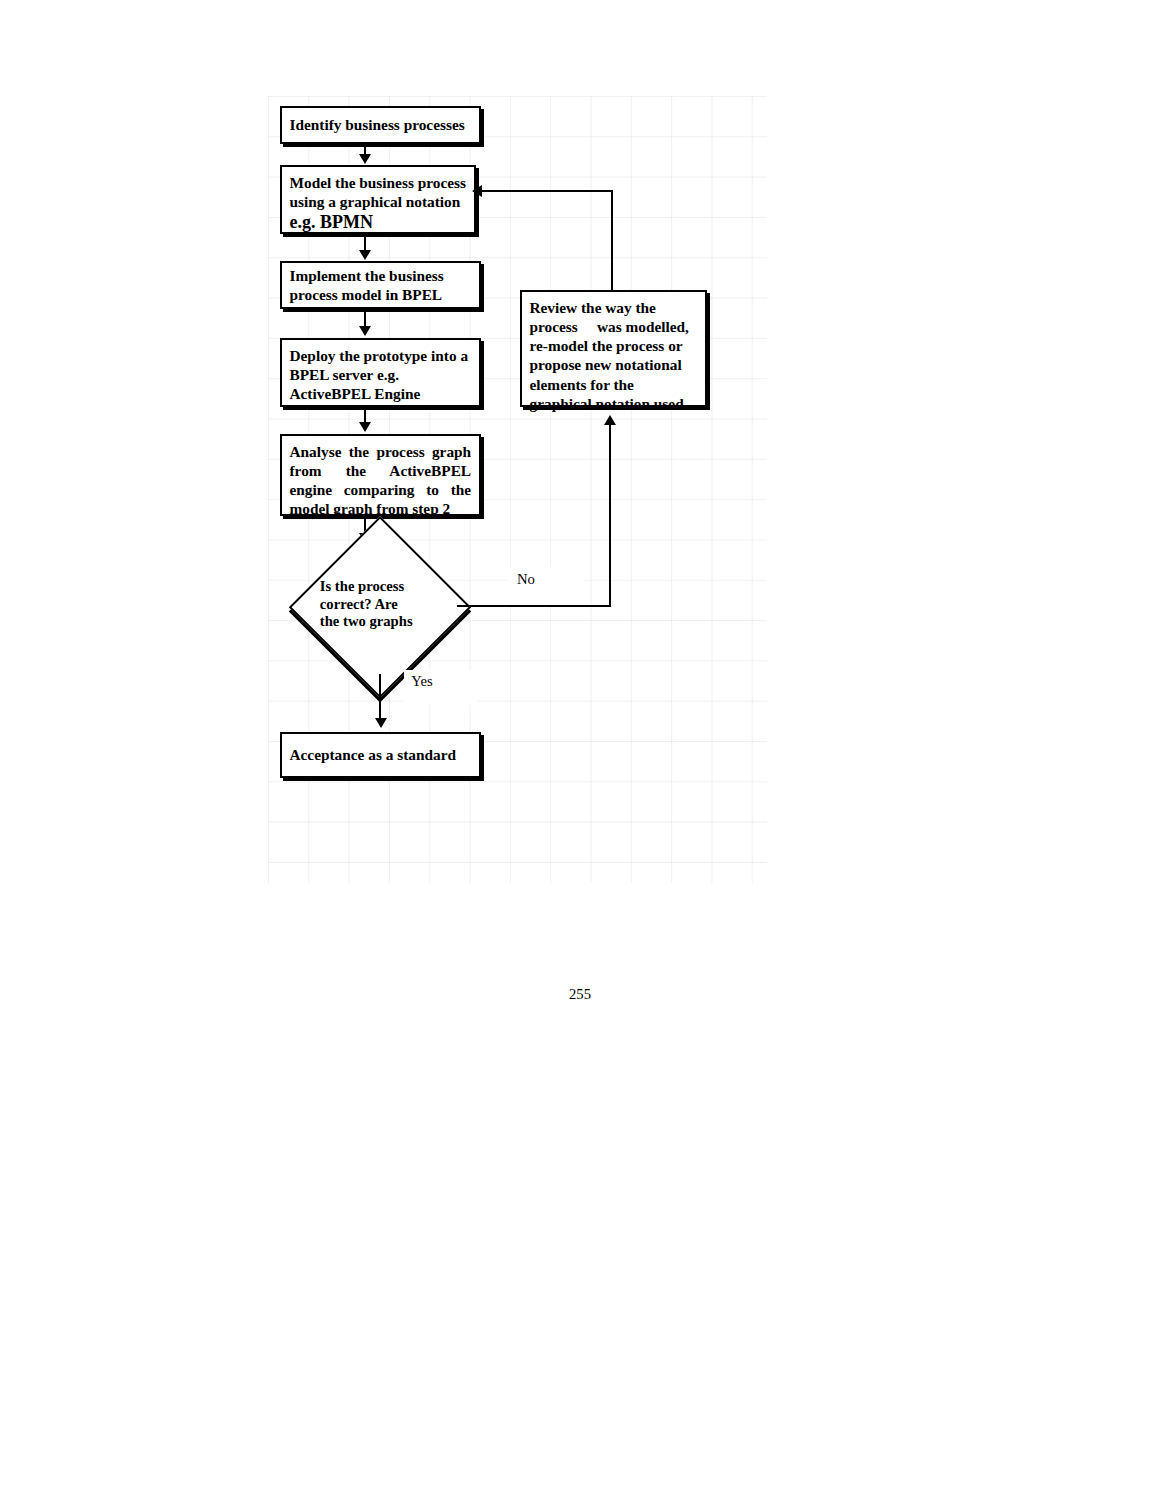Identify business processes
Model the business process using a graphical notation
e.g. BPMN
Implement the business process model in BPEL
Deploy the prototype into a BPEL server e.g. ActiveBPEL Engine
Analyse the process graph from the ActiveBPEL engine comparing to the model graph from step 2
Review the way the process was modelled, re-model the process or propose new notational elements for the graphical notation used.
Is the process correct? Are the two graphs
No
Yes
Acceptance as a standard
255